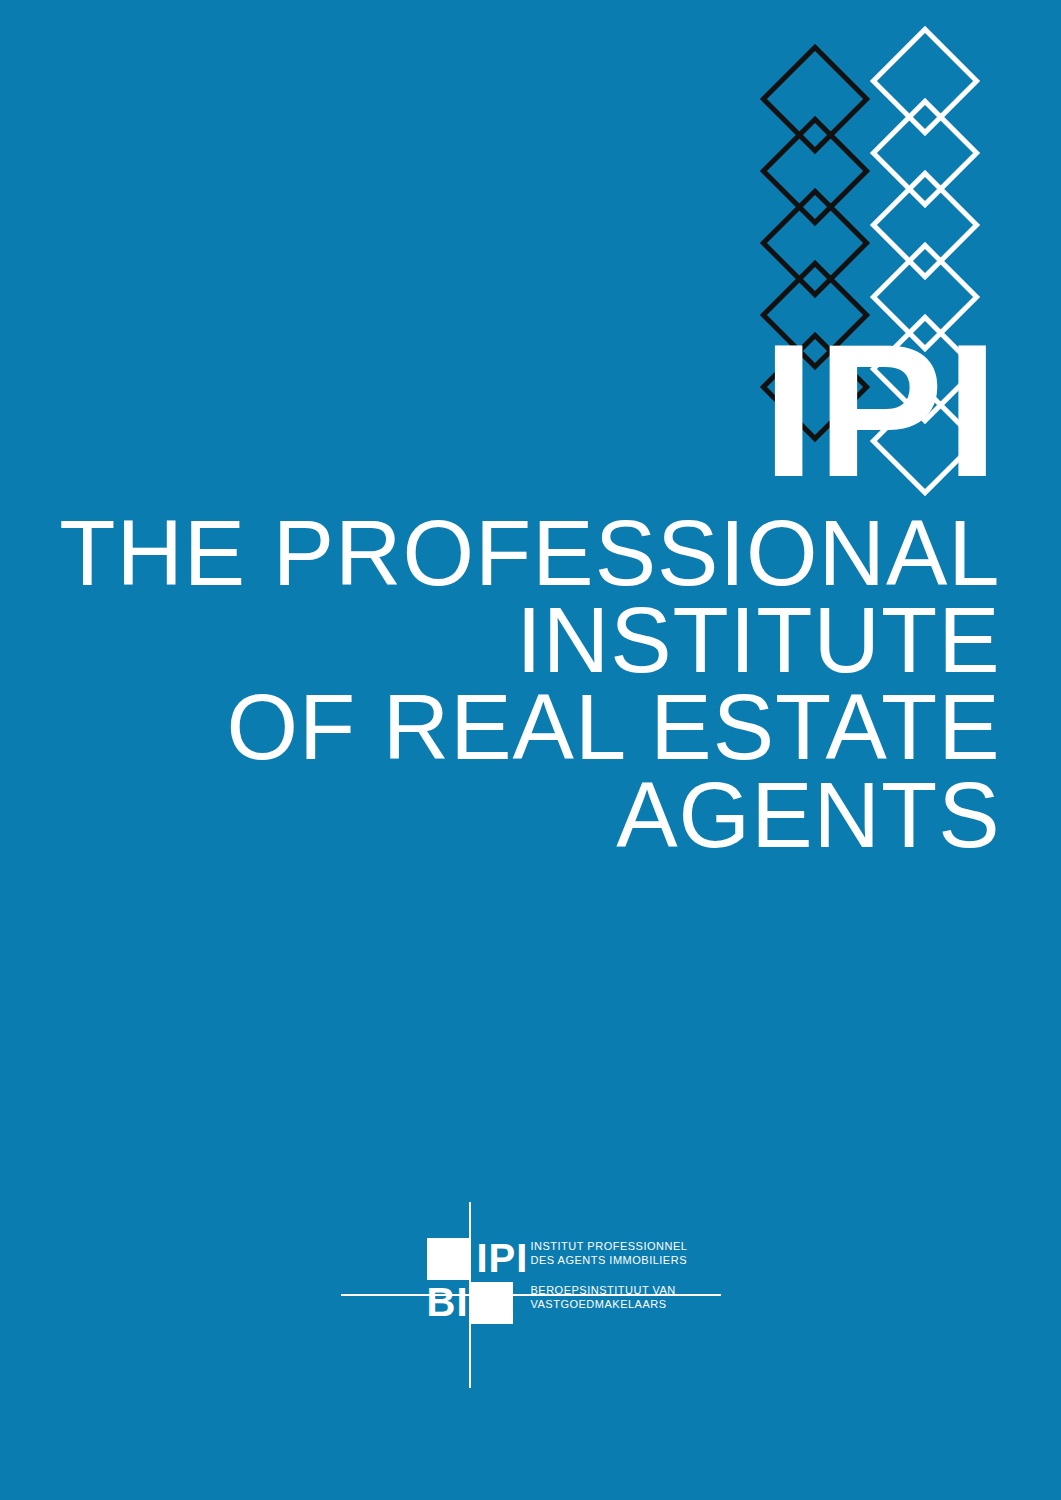IPI
The Professional Institute of Real Estate Agents
IPI BIV Institut Professionnel
des Agents Immobiliers Beroepsinstituut van
Vastgoedmakelaars